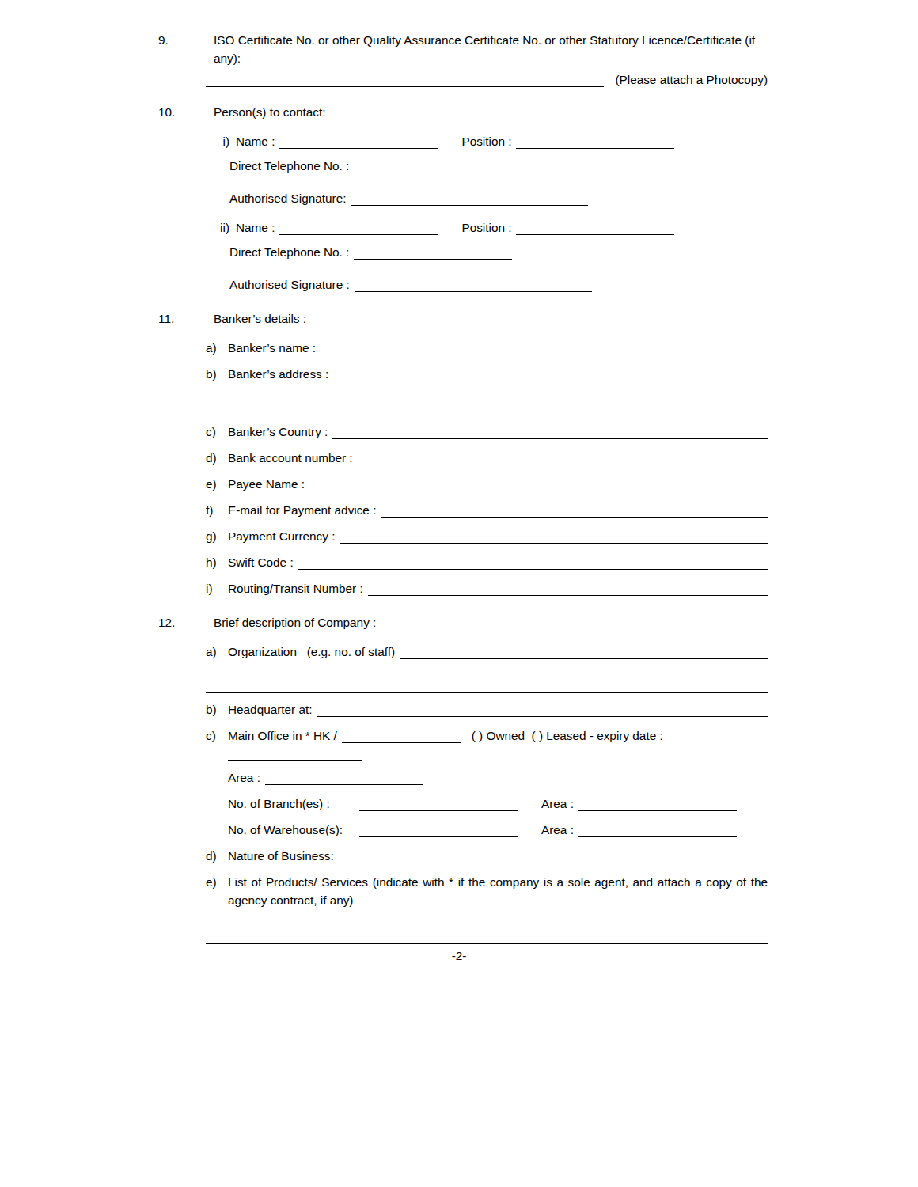9.
ISO Certificate No. or other Quality Assurance Certificate No. or other Statutory Licence/Certificate (if any):
(Please attach a Photocopy)
10.
Person(s) to contact:
i)
Name : Position :
Direct Telephone No. :
Authorised Signature:
ii)
Name : Position :
Direct Telephone No. :
Authorised Signature :
11.
Banker’s details :
a)
Banker’s name :
b)
Banker’s address :
c)
Banker’s Country :
d)
Bank account number :
e)
Payee Name :
f)
E-mail for Payment advice :
g)
Payment Currency :
h)
Swift Code :
i)
Routing/Transit Number :
12.
Brief description of Company :
a)
Organization (e.g. no. of staff)
b)
Headquarter at:
c)
Main Office in * HK / ( ) Owned ( ) Leased - expiry date :
Area :
No. of Branch(es) : Area :
No. of Warehouse(s): Area :
d)
Nature of Business:
e)
List of Products/ Services (indicate with * if the company is a sole agent, and attach a copy of the agency contract, if any)
-2-